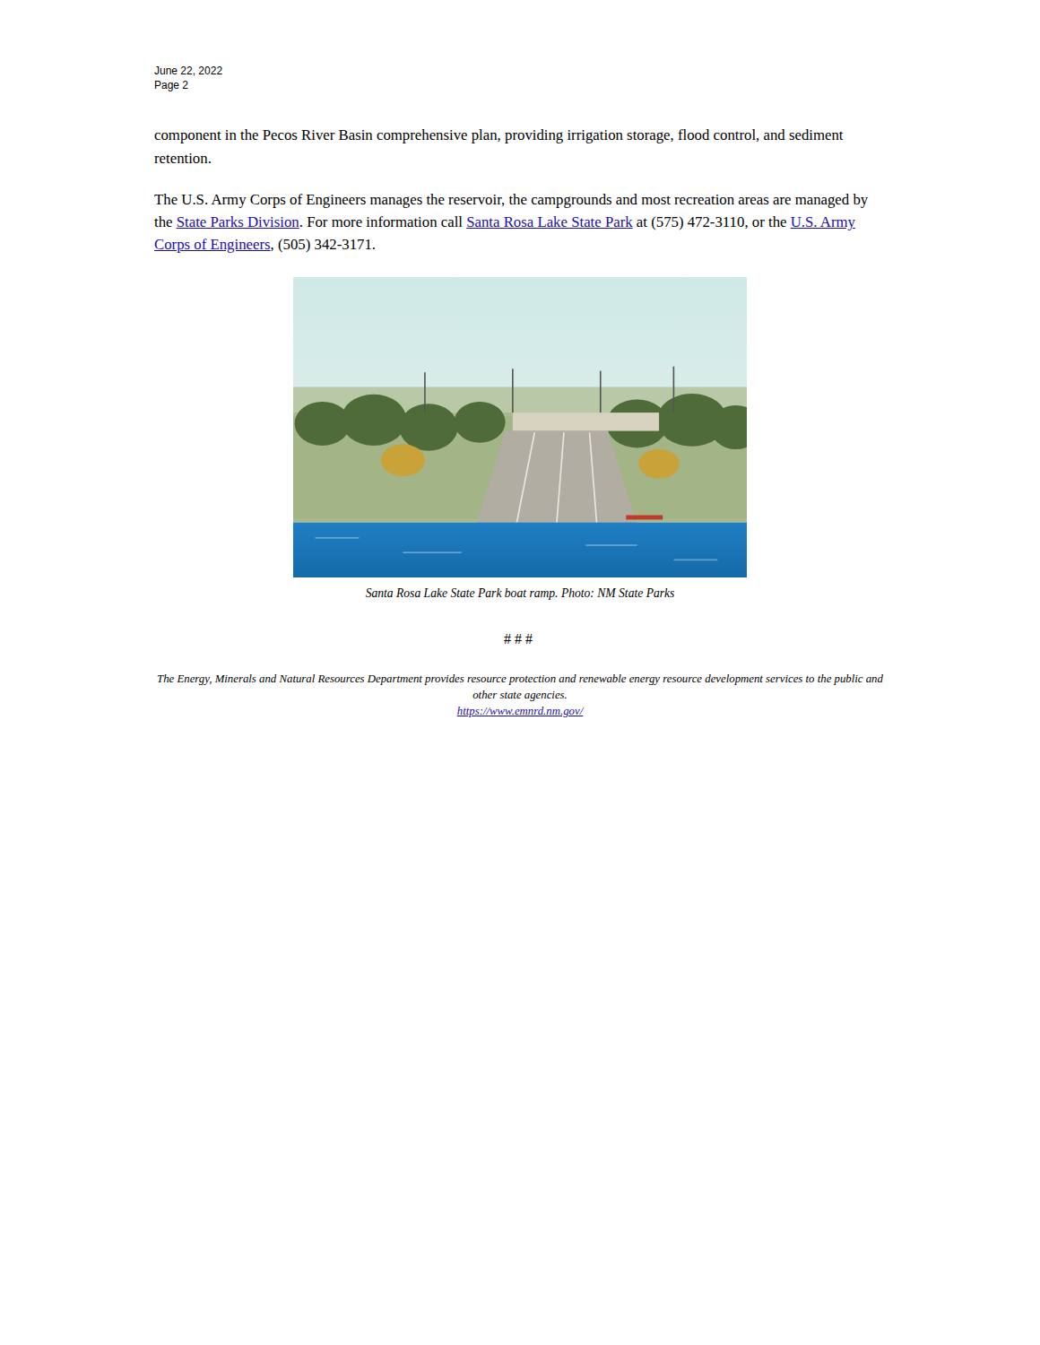June 22, 2022
Page 2
component in the Pecos River Basin comprehensive plan, providing irrigation storage, flood control, and sediment retention.
The U.S. Army Corps of Engineers manages the reservoir, the campgrounds and most recreation areas are managed by the State Parks Division. For more information call Santa Rosa Lake State Park at (575) 472-3110, or the U.S. Army Corps of Engineers, (505) 342-3171.
Santa Rosa Lake State Park boat ramp. Photo: NM State Parks
###
The Energy, Minerals and Natural Resources Department provides resource protection and renewable energy resource development services to the public and other state agencies.
https://www.emnrd.nm.gov/